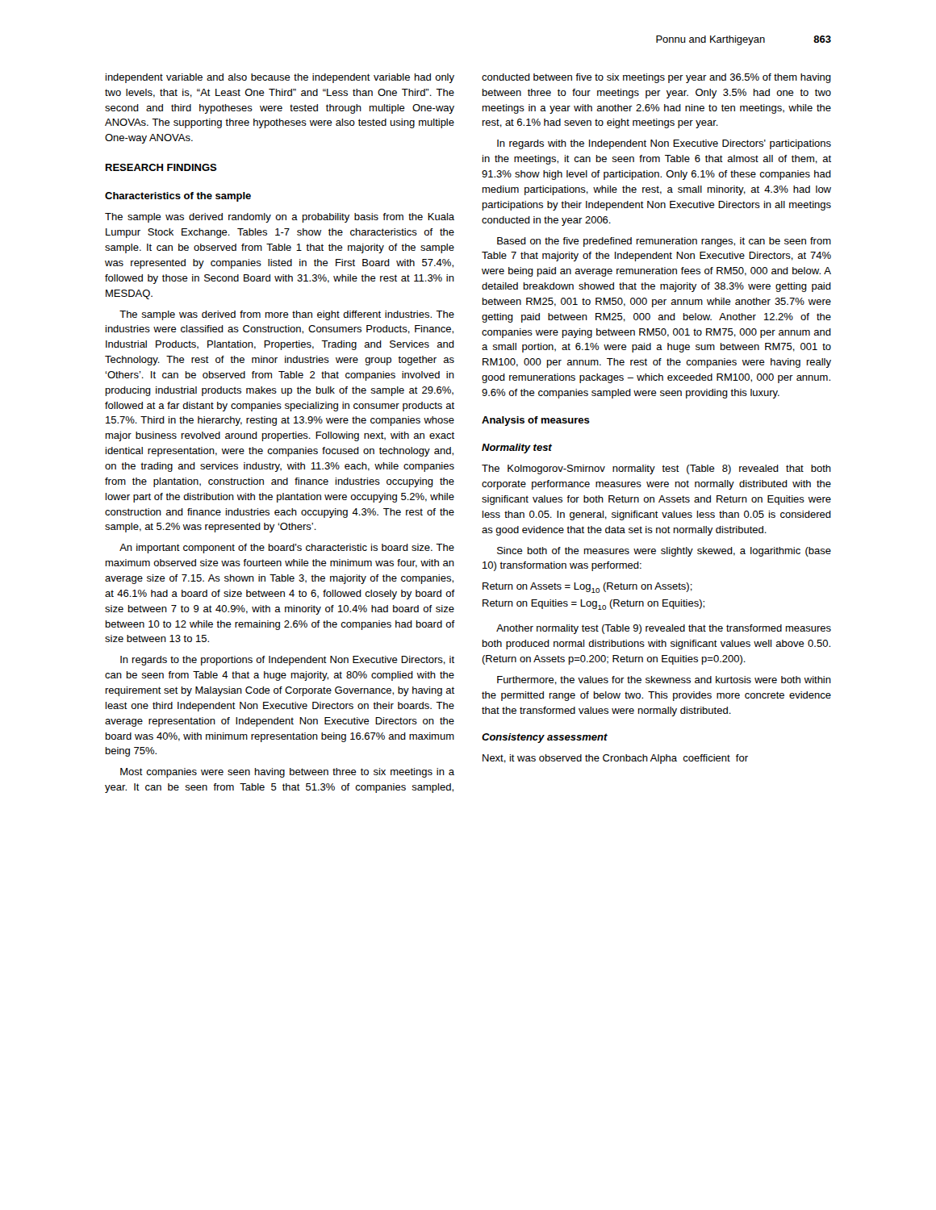Ponnu and Karthigeyan 863
independent variable and also because the independent variable had only two levels, that is, “At Least One Third” and “Less than One Third”. The second and third hypotheses were tested through multiple One-way ANOVAs. The supporting three hypotheses were also tested using multiple One-way ANOVAs.
Research Findings
Characteristics of the sample
The sample was derived randomly on a probability basis from the Kuala Lumpur Stock Exchange. Tables 1-7 show the characteristics of the sample. It can be observed from Table 1 that the majority of the sample was represented by companies listed in the First Board with 57.4%, followed by those in Second Board with 31.3%, while the rest at 11.3% in MESDAQ.
The sample was derived from more than eight different industries. The industries were classified as Construction, Consumers Products, Finance, Industrial Products, Plantation, Properties, Trading and Services and Technology. The rest of the minor industries were group together as ‘Others’. It can be observed from Table 2 that companies involved in producing industrial products makes up the bulk of the sample at 29.6%, followed at a far distant by companies specializing in consumer products at 15.7%. Third in the hierarchy, resting at 13.9% were the companies whose major business revolved around properties. Following next, with an exact identical representation, were the companies focused on technology and, on the trading and services industry, with 11.3% each, while companies from the plantation, construction and finance industries occupying the lower part of the distribution with the plantation were occupying 5.2%, while construction and finance industries each occupying 4.3%. The rest of the sample, at 5.2% was represented by ‘Others’.
An important component of the board's characteristic is board size. The maximum observed size was fourteen while the minimum was four, with an average size of 7.15. As shown in Table 3, the majority of the companies, at 46.1% had a board of size between 4 to 6, followed closely by board of size between 7 to 9 at 40.9%, with a minority of 10.4% had board of size between 10 to 12 while the remaining 2.6% of the companies had board of size between 13 to 15.
In regards to the proportions of Independent Non Executive Directors, it can be seen from Table 4 that a huge majority, at 80% complied with the requirement set by Malaysian Code of Corporate Governance, by having at least one third Independent Non Executive Directors on their boards. The average representation of Independent Non Executive Directors on the board was 40%, with minimum representation being 16.67% and maximum being 75%.
Most companies were seen having between three to six meetings in a year. It can be seen from Table 5 that 51.3% of companies sampled, conducted between five to six meetings per year and 36.5% of them having between three to four meetings per year. Only 3.5% had one to two meetings in a year with another 2.6% had nine to ten meetings, while the rest, at 6.1% had seven to eight meetings per year.
In regards with the Independent Non Executive Directors' participations in the meetings, it can be seen from Table 6 that almost all of them, at 91.3% show high level of participation. Only 6.1% of these companies had medium participations, while the rest, a small minority, at 4.3% had low participations by their Independent Non Executive Directors in all meetings conducted in the year 2006.
Based on the five predefined remuneration ranges, it can be seen from Table 7 that majority of the Independent Non Executive Directors, at 74% were being paid an average remuneration fees of RM50, 000 and below. A detailed breakdown showed that the majority of 38.3% were getting paid between RM25, 001 to RM50, 000 per annum while another 35.7% were getting paid between RM25, 000 and below. Another 12.2% of the companies were paying between RM50, 001 to RM75, 000 per annum and a small portion, at 6.1% were paid a huge sum between RM75, 001 to RM100, 000 per annum. The rest of the companies were having really good remunerations packages – which exceeded RM100, 000 per annum. 9.6% of the companies sampled were seen providing this luxury.
Analysis of measures
Normality test
The Kolmogorov-Smirnov normality test (Table 8) revealed that both corporate performance measures were not normally distributed with the significant values for both Return on Assets and Return on Equities were less than 0.05. In general, significant values less than 0.05 is considered as good evidence that the data set is not normally distributed.
Since both of the measures were slightly skewed, a logarithmic (base 10) transformation was performed:
Return on Assets = Log10 (Return on Assets);
Return on Equities = Log10 (Return on Equities);
Another normality test (Table 9) revealed that the transformed measures both produced normal distributions with significant values well above 0.50. (Return on Assets p=0.200; Return on Equities p=0.200).
Furthermore, the values for the skewness and kurtosis were both within the permitted range of below two. This provides more concrete evidence that the transformed values were normally distributed.
Consistency assessment
Next, it was observed the Cronbach Alpha coefficient for